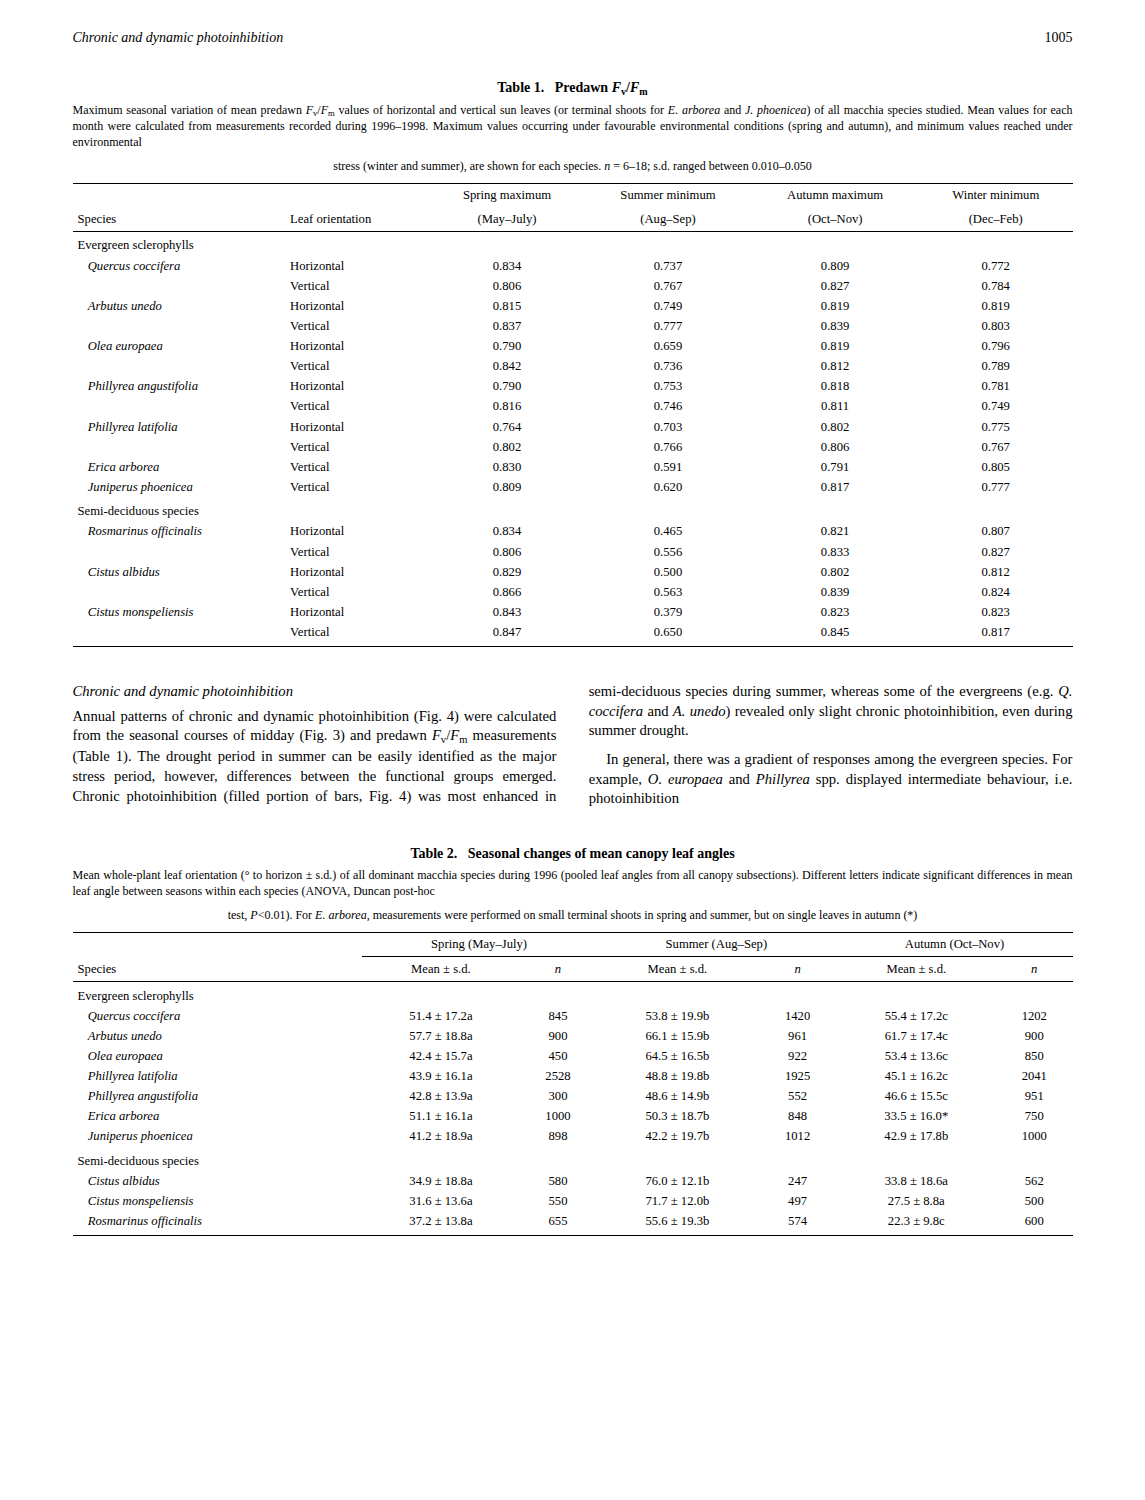Chronic and dynamic photoinhibition 1005
Table 1. Predawn Fv/Fm
Maximum seasonal variation of mean predawn Fv/Fm values of horizontal and vertical sun leaves (or terminal shoots for E. arborea and J. phoenicea) of all macchia species studied. Mean values for each month were calculated from measurements recorded during 1996–1998. Maximum values occurring under favourable environmental conditions (spring and autumn), and minimum values reached under environmental
stress (winter and summer), are shown for each species. n = 6–18; s.d. ranged between 0.010–0.050
| | | Spring maximum | Summer minimum | Autumn maximum | Winter minimum |
| --- | --- | --- | --- | --- | --- |
| Species | Leaf orientation | (May–July) | (Aug–Sep) | (Oct–Nov) | (Dec–Feb) |
| Evergreen sclerophylls | | | | | |
| Quercus coccifera | Horizontal | 0.834 | 0.737 | 0.809 | 0.772 |
| | Vertical | 0.806 | 0.767 | 0.827 | 0.784 |
| Arbutus unedo | Horizontal | 0.815 | 0.749 | 0.819 | 0.819 |
| | Vertical | 0.837 | 0.777 | 0.839 | 0.803 |
| Olea europaea | Horizontal | 0.790 | 0.659 | 0.819 | 0.796 |
| | Vertical | 0.842 | 0.736 | 0.812 | 0.789 |
| Phillyrea angustifolia | Horizontal | 0.790 | 0.753 | 0.818 | 0.781 |
| | Vertical | 0.816 | 0.746 | 0.811 | 0.749 |
| Phillyrea latifolia | Horizontal | 0.764 | 0.703 | 0.802 | 0.775 |
| | Vertical | 0.802 | 0.766 | 0.806 | 0.767 |
| Erica arborea | Vertical | 0.830 | 0.591 | 0.791 | 0.805 |
| Juniperus phoenicea | Vertical | 0.809 | 0.620 | 0.817 | 0.777 |
| Semi-deciduous species | | | | | |
| Rosmarinus officinalis | Horizontal | 0.834 | 0.465 | 0.821 | 0.807 |
| | Vertical | 0.806 | 0.556 | 0.833 | 0.827 |
| Cistus albidus | Horizontal | 0.829 | 0.500 | 0.802 | 0.812 |
| | Vertical | 0.866 | 0.563 | 0.839 | 0.824 |
| Cistus monspeliensis | Horizontal | 0.843 | 0.379 | 0.823 | 0.823 |
| | Vertical | 0.847 | 0.650 | 0.845 | 0.817 |
Chronic and dynamic photoinhibition
Annual patterns of chronic and dynamic photoinhibition (Fig. 4) were calculated from the seasonal courses of midday (Fig. 3) and predawn Fv/Fm measurements (Table 1). The drought period in summer can be easily identified as the major stress period, however, differences between the functional groups emerged. Chronic photoinhibition (filled portion of bars, Fig. 4) was most enhanced in semi-deciduous species during summer, whereas some of the evergreens (e.g. Q. coccifera and A. unedo) revealed only slight chronic photoinhibition, even during summer drought.
In general, there was a gradient of responses among the evergreen species. For example, O. europaea and Phillyrea spp. displayed intermediate behaviour, i.e. photoinhibition
Table 2. Seasonal changes of mean canopy leaf angles
Mean whole-plant leaf orientation (° to horizon ± s.d.) of all dominant macchia species during 1996 (pooled leaf angles from all canopy subsections). Different letters indicate significant differences in mean leaf angle between seasons within each species (ANOVA, Duncan post-hoc
test, P<0.01). For E. arborea, measurements were performed on small terminal shoots in spring and summer, but on single leaves in autumn (*)
| | Spring (May–July) | Summer (Aug–Sep) | Autumn (Oct–Nov) |
| --- | --- | --- | --- |
| Species | Mean ± s.d. | n | Mean ± s.d. | n | Mean ± s.d. | n |
| Evergreen sclerophylls | | | | | | |
| Quercus coccifera | 51.4 ± 17.2a | 845 | 53.8 ± 19.9b | 1420 | 55.4 ± 17.2c | 1202 |
| Arbutus unedo | 57.7 ± 18.8a | 900 | 66.1 ± 15.9b | 961 | 61.7 ± 17.4c | 900 |
| Olea europaea | 42.4 ± 15.7a | 450 | 64.5 ± 16.5b | 922 | 53.4 ± 13.6c | 850 |
| Phillyrea latifolia | 43.9 ± 16.1a | 2528 | 48.8 ± 19.8b | 1925 | 45.1 ± 16.2c | 2041 |
| Phillyrea angustifolia | 42.8 ± 13.9a | 300 | 48.6 ± 14.9b | 552 | 46.6 ± 15.5c | 951 |
| Erica arborea | 51.1 ± 16.1a | 1000 | 50.3 ± 18.7b | 848 | 33.5 ± 16.0* | 750 |
| Juniperus phoenicea | 41.2 ± 18.9a | 898 | 42.2 ± 19.7b | 1012 | 42.9 ± 17.8b | 1000 |
| Semi-deciduous species | | | | | | |
| Cistus albidus | 34.9 ± 18.8a | 580 | 76.0 ± 12.1b | 247 | 33.8 ± 18.6a | 562 |
| Cistus monspeliensis | 31.6 ± 13.6a | 550 | 71.7 ± 12.0b | 497 | 27.5 ± 8.8a | 500 |
| Rosmarinus officinalis | 37.2 ± 13.8a | 655 | 55.6 ± 19.3b | 574 | 22.3 ± 9.8c | 600 |